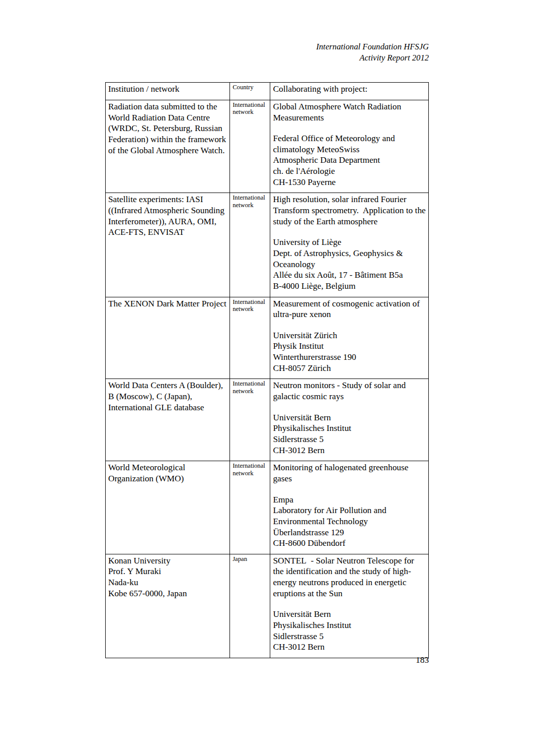International Foundation HFSJG
Activity Report 2012
| Institution / network | Country | Collaborating with project: |
| Radiation data submitted to the World Radiation Data Centre (WRDC, St. Petersburg, Russian Federation) within the framework of the Global Atmosphere Watch. | International network | Global Atmosphere Watch Radiation Measurements Federal Office of Meteorology and climatology MeteoSwiss Atmospheric Data Department ch. de l'Aérologie CH-1530 Payerne |
| Satellite experiments: IASI ((Infrared Atmospheric Sounding Interferometer)), AURA, OMI, ACE-FTS, ENVISAT | International network | High resolution, solar infrared Fourier Transform spectrometry. Application to the study of the Earth atmosphere University of Liège Dept. of Astrophysics, Geophysics & Oceanology Allée du six Août, 17 - Bâtiment B5a B-4000 Liège, Belgium |
| The XENON Dark Matter Project | International network | Measurement of cosmogenic activation of ultra-pure xenon Universität Zürich Physik Institut Winterthurerstrasse 190 CH-8057 Zürich |
| World Data Centers A (Boulder), B (Moscow), C (Japan), International GLE database | International network | Neutron monitors - Study of solar and galactic cosmic rays Universität Bern Physikalisches Institut Sidlerstrasse 5 CH-3012 Bern |
| World Meteorological Organization (WMO) | International network | Monitoring of halogenated greenhouse gases Empa Laboratory for Air Pollution and Environmental Technology Überlandstrasse 129 CH-8600 Dübendorf |
| Konan University Prof. Y Muraki Nada-ku Kobe 657-0000, Japan | Japan | SONTEL - Solar Neutron Telescope for the identification and the study of high-energy neutrons produced in energetic eruptions at the Sun Universität Bern Physikalisches Institut Sidlerstrasse 5 CH-3012 Bern |
183